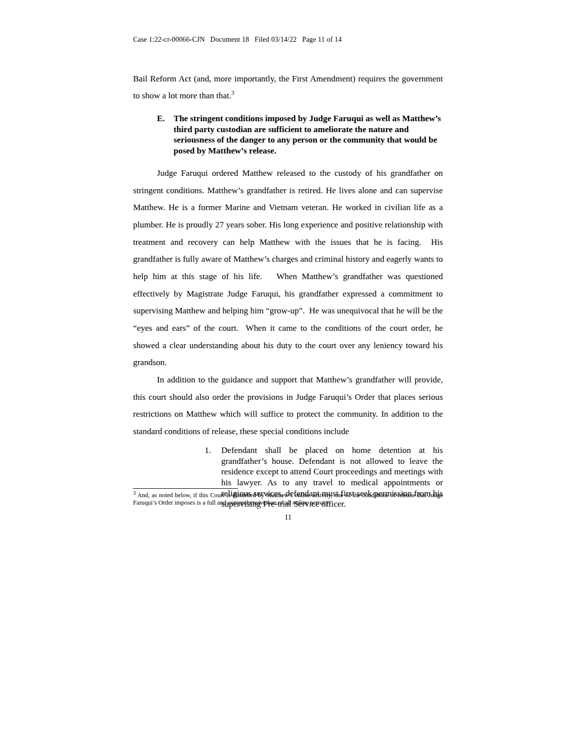Case 1:22-cr-00066-CJN Document 18 Filed 03/14/22 Page 11 of 14
Bail Reform Act (and, more importantly, the First Amendment) requires the government to show a lot more than that.3
E.
The stringent conditions imposed by Judge Faruqui as well as Matthew’s third party custodian are sufficient to ameliorate the nature and seriousness of the danger to any person or the community that would be posed by Matthew’s release.
Judge Faruqui ordered Matthew released to the custody of his grandfather on stringent conditions. Matthew’s grandfather is retired. He lives alone and can supervise Matthew. He is a former Marine and Vietnam veteran. He worked in civilian life as a plumber. He is proudly 27 years sober. His long experience and positive relationship with treatment and recovery can help Matthew with the issues that he is facing. His grandfather is fully aware of Matthew’s charges and criminal history and eagerly wants to help him at this stage of his life. When Matthew’s grandfather was questioned effectively by Magistrate Judge Faruqui, his grandfather expressed a commitment to supervising Matthew and helping him “grow-up”. He was unequivocal that he will be the “eyes and ears” of the court. When it came to the conditions of the court order, he showed a clear understanding about his duty to the court over any leniency toward his grandson.
In addition to the guidance and support that Matthew’s grandfather will provide, this court should also order the provisions in Judge Faruqui’s Order that places serious restrictions on Matthew which will suffice to protect the community. In addition to the standard conditions of release, these special conditions include
1. Defendant shall be placed on home detention at his grandfather’s house. Defendant is not allowed to leave the residence except to attend Court proceedings and meetings with his lawyer. As to any travel to medical appointments or religious services, defendant must first seek permission from his supervising Pre-trial Service officer.
3 And, as noted below, if this Court is disturbed by Matthew’s online activity, one of the conditions of release that Judge Faruqui’s Order imposes is a full and comprehensive ban of all online activity.
11